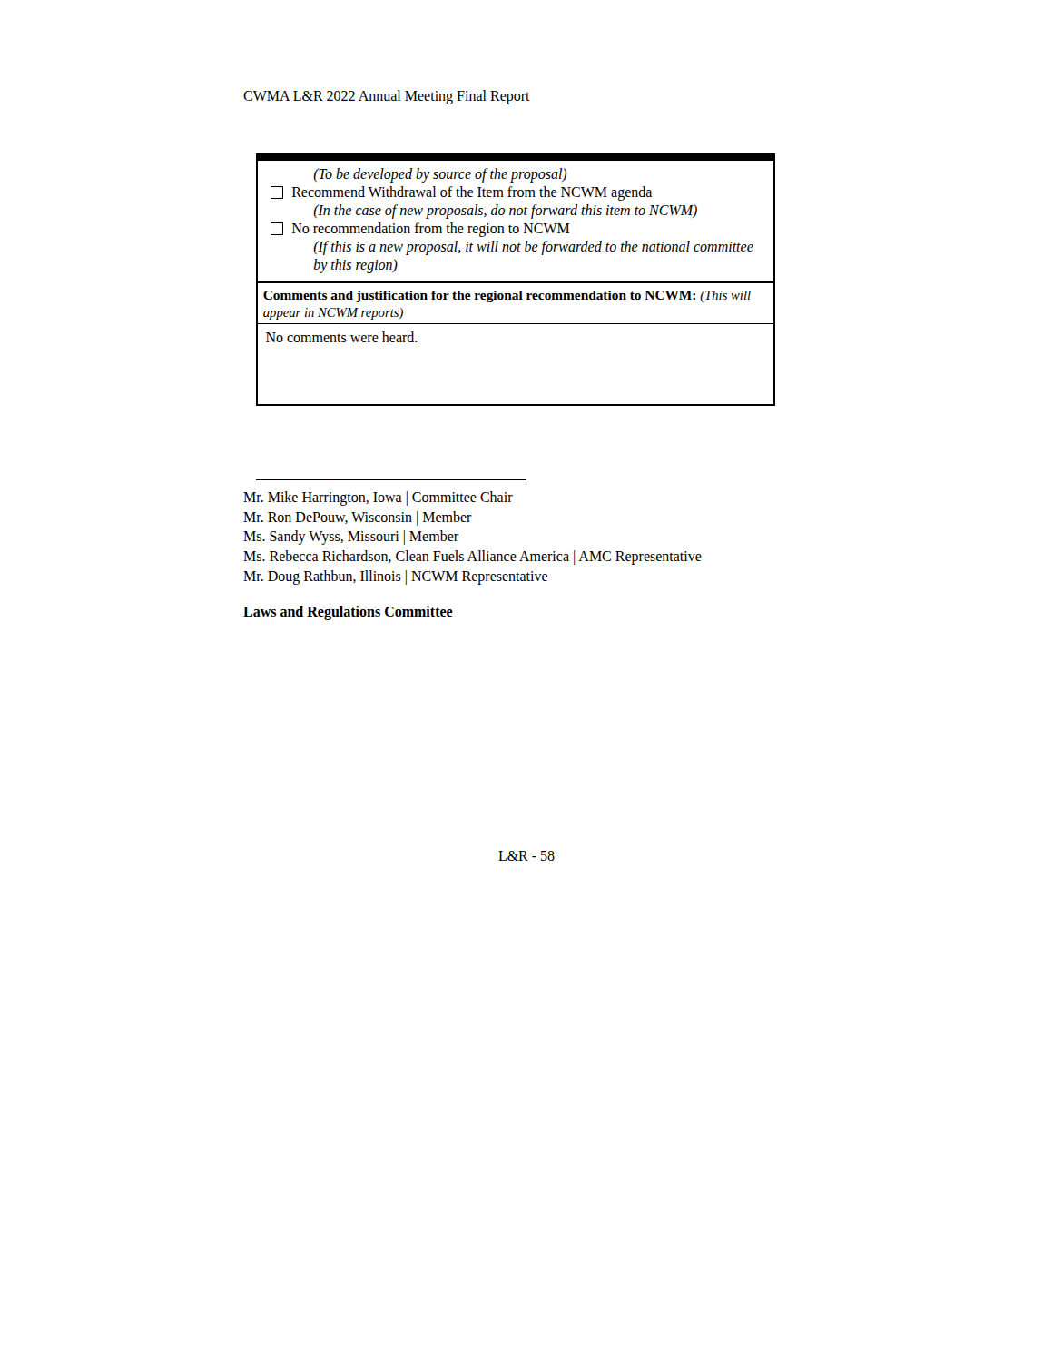CWMA L&R 2022 Annual Meeting Final Report
(To be developed by source of the proposal)
Recommend Withdrawal of the Item from the NCWM agenda
(In the case of new proposals, do not forward this item to NCWM)
No recommendation from the region to NCWM
(If this is a new proposal, it will not be forwarded to the national committee by this region)
Comments and justification for the regional recommendation to NCWM: (This will appear in NCWM reports)
No comments were heard.
Mr. Mike Harrington, Iowa | Committee Chair
Mr. Ron DePouw, Wisconsin | Member
Ms. Sandy Wyss, Missouri | Member
Ms. Rebecca Richardson, Clean Fuels Alliance America | AMC Representative
Mr. Doug Rathbun, Illinois | NCWM Representative
Laws and Regulations Committee
L&R - 58